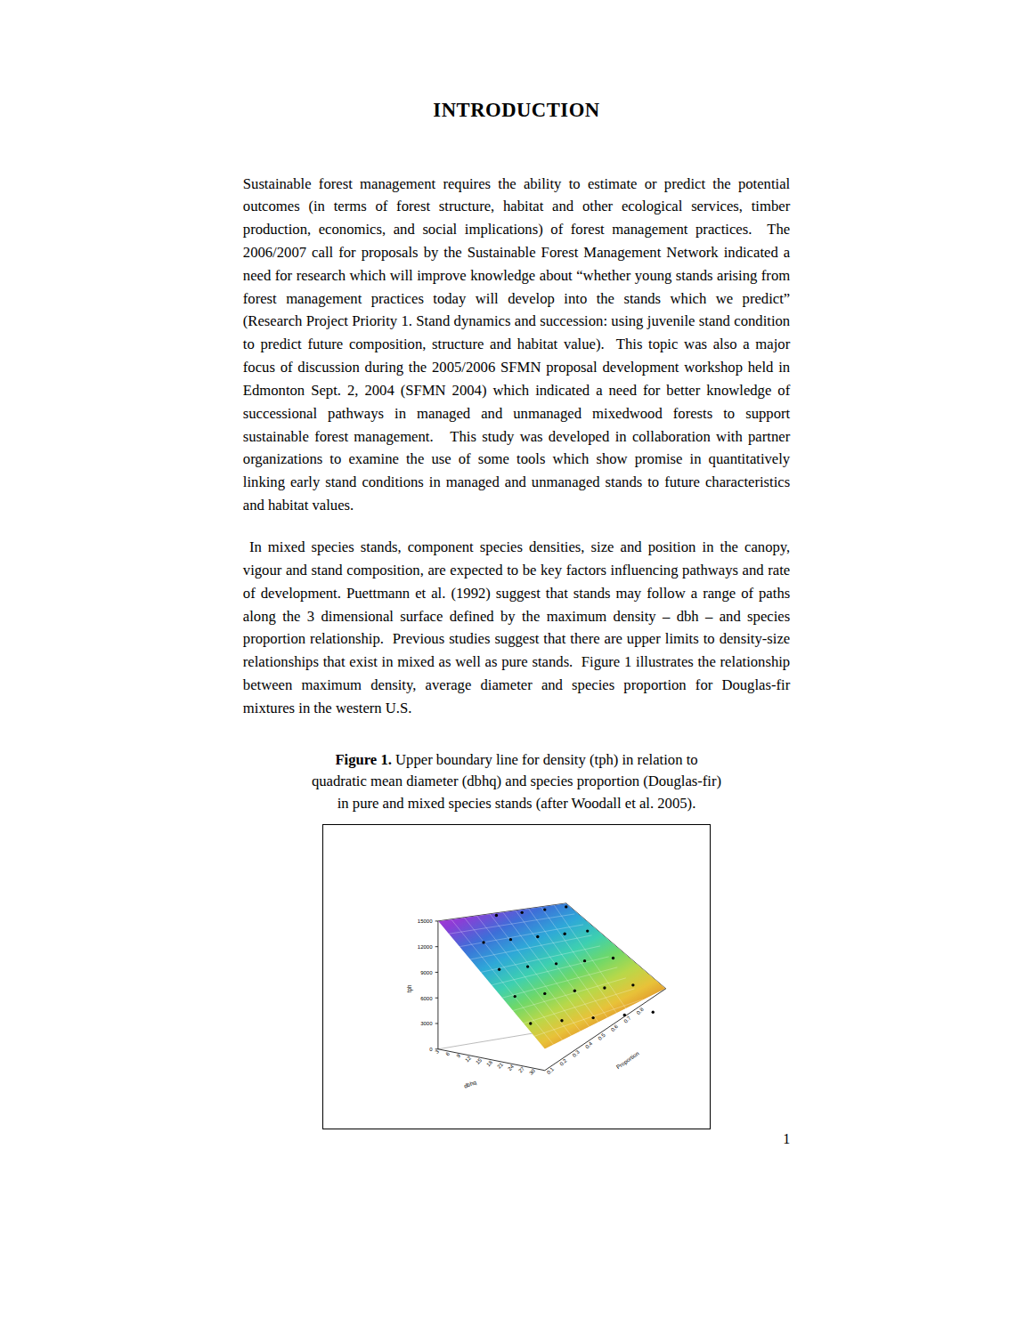INTRODUCTION
Sustainable forest management requires the ability to estimate or predict the potential outcomes (in terms of forest structure, habitat and other ecological services, timber production, economics, and social implications) of forest management practices. The 2006/2007 call for proposals by the Sustainable Forest Management Network indicated a need for research which will improve knowledge about “whether young stands arising from forest management practices today will develop into the stands which we predict” (Research Project Priority 1. Stand dynamics and succession: using juvenile stand condition to predict future composition, structure and habitat value). This topic was also a major focus of discussion during the 2005/2006 SFMN proposal development workshop held in Edmonton Sept. 2, 2004 (SFMN 2004) which indicated a need for better knowledge of successional pathways in managed and unmanaged mixedwood forests to support sustainable forest management. This study was developed in collaboration with partner organizations to examine the use of some tools which show promise in quantitatively linking early stand conditions in managed and unmanaged stands to future characteristics and habitat values.
In mixed species stands, component species densities, size and position in the canopy, vigour and stand composition, are expected to be key factors influencing pathways and rate of development. Puettmann et al. (1992) suggest that stands may follow a range of paths along the 3 dimensional surface defined by the maximum density – dbh – and species proportion relationship. Previous studies suggest that there are upper limits to density-size relationships that exist in mixed as well as pure stands. Figure 1 illustrates the relationship between maximum density, average diameter and species proportion for Douglas-fir mixtures in the western U.S.
Figure 1. Upper boundary line for density (tph) in relation to
quadratic mean diameter (dbhq) and species proportion (Douglas-fir)
in pure and mixed species stands (after Woodall et al. 2005).
15000 12000 9000 6000 3000 0 tph 3 6 9 12 15 18 21 24 27 30 dbhq 0.1 0.2 0.3 0.4 0.5 0.6 0.7 0.8 Proportion
1